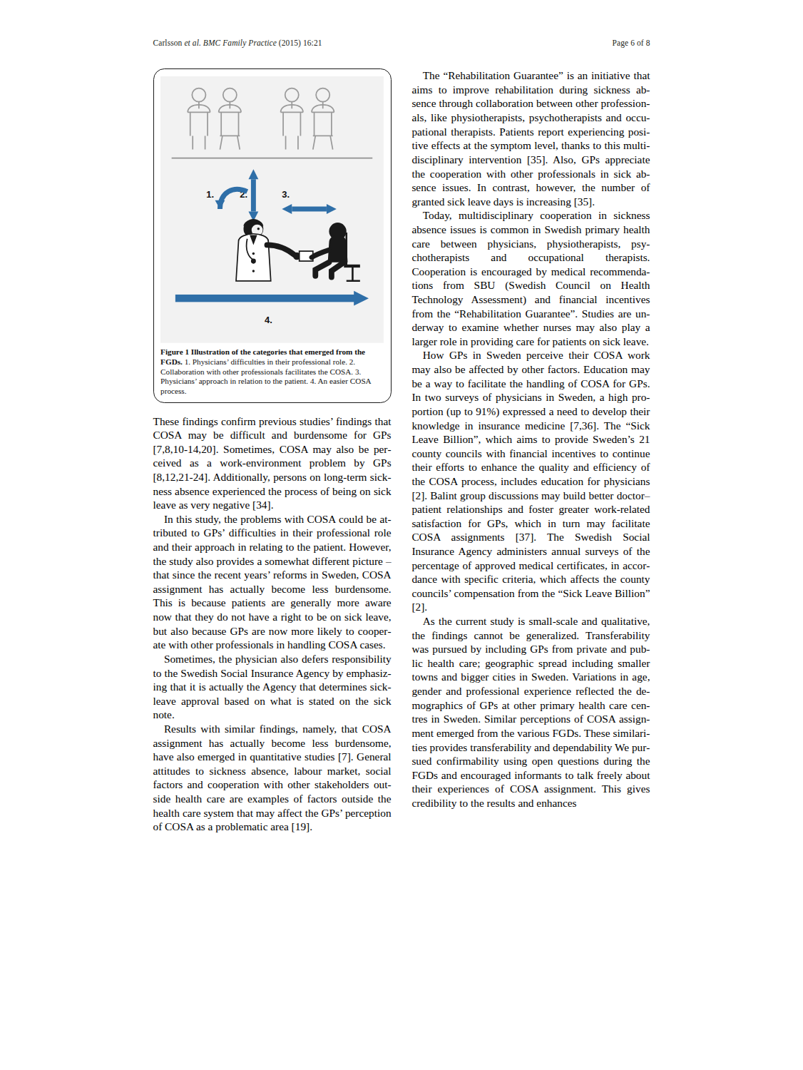Carlsson et al. BMC Family Practice (2015) 16:21
Page 6 of 8
2. 1. 3. 4.
Figure 1 Illustration of the categories that emerged from the FGDs. 1. Physicians’ difficulties in their professional role. 2. Collaboration with other professionals facilitates the COSA. 3. Physicians’ approach in relation to the patient. 4. An easier COSA process.
These findings confirm previous studies’ findings that COSA may be difficult and burdensome for GPs [7,8,10-14,20]. Sometimes, COSA may also be perceived as a work-environment problem by GPs [8,12,21-24]. Additionally, persons on long-term sickness absence experienced the process of being on sick leave as very negative [34].
In this study, the problems with COSA could be attributed to GPs’ difficulties in their professional role and their approach in relating to the patient. However, the study also provides a somewhat different picture – that since the recent years’ reforms in Sweden, COSA assignment has actually become less burdensome. This is because patients are generally more aware now that they do not have a right to be on sick leave, but also because GPs are now more likely to cooperate with other professionals in handling COSA cases.
Sometimes, the physician also defers responsibility to the Swedish Social Insurance Agency by emphasizing that it is actually the Agency that determines sick-leave approval based on what is stated on the sick note.
Results with similar findings, namely, that COSA assignment has actually become less burdensome, have also emerged in quantitative studies [7]. General attitudes to sickness absence, labour market, social factors and cooperation with other stakeholders outside health care are examples of factors outside the health care system that may affect the GPs’ perception of COSA as a problematic area [19].
The “Rehabilitation Guarantee” is an initiative that aims to improve rehabilitation during sickness absence through collaboration between other professionals, like physiotherapists, psychotherapists and occupational therapists. Patients report experiencing positive effects at the symptom level, thanks to this multidisciplinary intervention [35]. Also, GPs appreciate the cooperation with other professionals in sick absence issues. In contrast, however, the number of granted sick leave days is increasing [35].
Today, multidisciplinary cooperation in sickness absence issues is common in Swedish primary health care between physicians, physiotherapists, psychotherapists and occupational therapists. Cooperation is encouraged by medical recommendations from SBU (Swedish Council on Health Technology Assessment) and financial incentives from the “Rehabilitation Guarantee”. Studies are underway to examine whether nurses may also play a larger role in providing care for patients on sick leave.
How GPs in Sweden perceive their COSA work may also be affected by other factors. Education may be a way to facilitate the handling of COSA for GPs. In two surveys of physicians in Sweden, a high proportion (up to 91%) expressed a need to develop their knowledge in insurance medicine [7,36]. The “Sick Leave Billion”, which aims to provide Sweden’s 21 county councils with financial incentives to continue their efforts to enhance the quality and efficiency of the COSA process, includes education for physicians [2]. Balint group discussions may build better doctor–patient relationships and foster greater work-related satisfaction for GPs, which in turn may facilitate COSA assignments [37]. The Swedish Social Insurance Agency administers annual surveys of the percentage of approved medical certificates, in accordance with specific criteria, which affects the county councils’ compensation from the “Sick Leave Billion” [2].
As the current study is small-scale and qualitative, the findings cannot be generalized. Transferability was pursued by including GPs from private and public health care; geographic spread including smaller towns and bigger cities in Sweden. Variations in age, gender and professional experience reflected the demographics of GPs at other primary health care centres in Sweden. Similar perceptions of COSA assignment emerged from the various FGDs. These similarities provides transferability and dependability We pursued confirmability using open questions during the FGDs and encouraged informants to talk freely about their experiences of COSA assignment. This gives credibility to the results and enhances